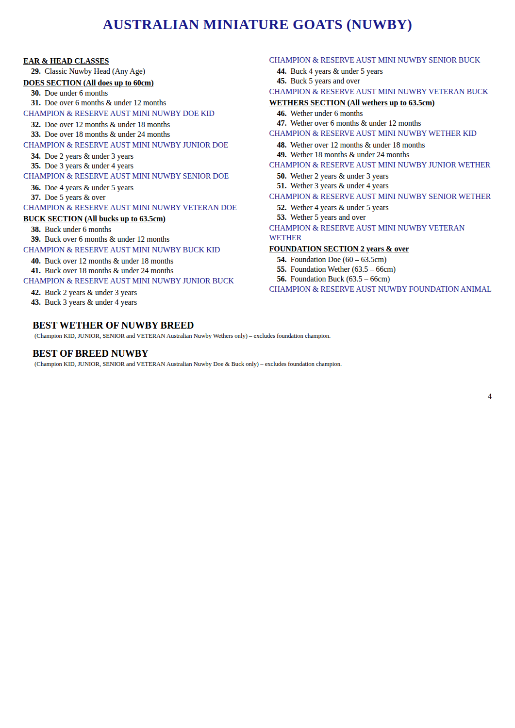AUSTRALIAN MINIATURE GOATS (NUWBY)
EAR & HEAD CLASSES
29. Classic Nuwby Head (Any Age)
DOES SECTION (All does up to 60cm)
30. Doe under 6 months
31. Doe over 6 months & under 12 months
CHAMPION & RESERVE AUST MINI NUWBY DOE KID
32. Doe over 12 months & under 18 months
33. Doe over 18 months & under 24 months
CHAMPION & RESERVE AUST MINI NUWBY JUNIOR DOE
34. Doe 2 years & under 3 years
35. Doe 3 years & under 4 years
CHAMPION & RESERVE AUST MINI NUWBY SENIOR DOE
36. Doe 4 years & under 5 years
37. Doe 5 years & over
CHAMPION & RESERVE AUST MINI NUWBY VETERAN DOE
BUCK SECTION (All bucks up to 63.5cm)
38. Buck under 6 months
39. Buck over 6 months & under 12 months
CHAMPION & RESERVE AUST MINI NUWBY BUCK KID
40. Buck over 12 months & under 18 months
41. Buck over 18 months & under 24 months
CHAMPION & RESERVE AUST MINI NUWBY JUNIOR BUCK
42. Buck 2 years & under 3 years
43. Buck 3 years & under 4 years
CHAMPION & RESERVE AUST MINI NUWBY SENIOR BUCK
44. Buck 4 years & under 5 years
45. Buck 5 years and over
CHAMPION & RESERVE AUST MINI NUWBY VETERAN BUCK
WETHERS SECTION (All wethers up to 63.5cm)
46. Wether under 6 months
47. Wether over 6 months & under 12 months
CHAMPION & RESERVE AUST MINI NUWBY WETHER KID
48. Wether over 12 months & under 18 months
49. Wether 18 months & under 24 months
CHAMPION & RESERVE AUST MINI NUWBY JUNIOR WETHER
50. Wether 2 years & under 3 years
51. Wether 3 years & under 4 years
CHAMPION & RESERVE AUST MINI NUWBY SENIOR WETHER
52. Wether 4 years & under 5 years
53. Wether 5 years and over
CHAMPION & RESERVE AUST MINI NUWBY VETERAN WETHER
FOUNDATION SECTION 2 years & over
54. Foundation Doe (60 – 63.5cm)
55. Foundation Wether (63.5 – 66cm)
56. Foundation Buck (63.5 – 66cm)
CHAMPION & RESERVE AUST NUWBY FOUNDATION ANIMAL
BEST WETHER OF NUWBY BREED
(Champion KID, JUNIOR, SENIOR and VETERAN Australian Nuwby Wethers only) – excludes foundation champion.
BEST OF BREED NUWBY
(Champion KID, JUNIOR, SENIOR and VETERAN Australian Nuwby Doe & Buck only) – excludes foundation champion.
4